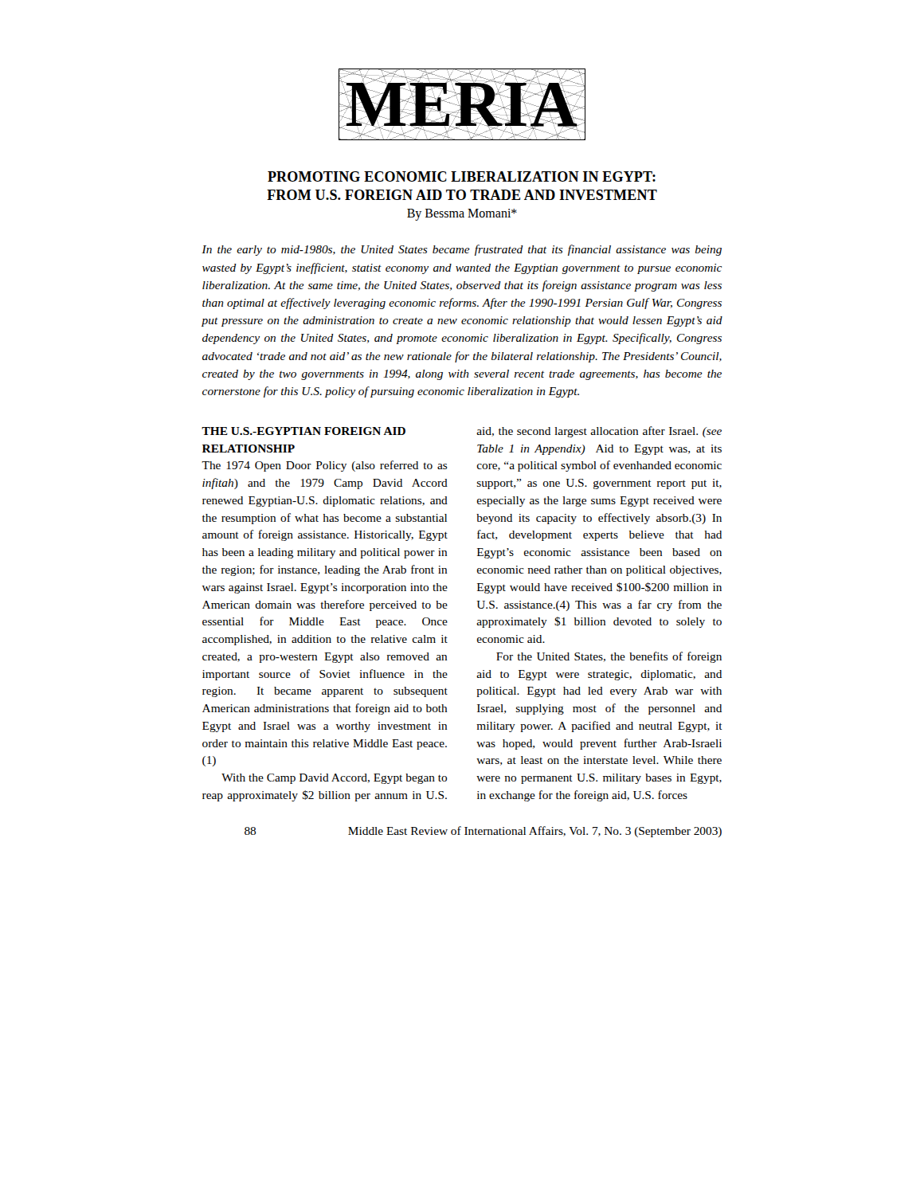MERIA
Promoting Economic Liberalization in Egypt:
From U.S. Foreign Aid to Trade and Investment
By Bessma Momani*
In the early to mid-1980s, the United States became frustrated that its financial assistance was being wasted by Egypt’s inefficient, statist economy and wanted the Egyptian government to pursue economic liberalization. At the same time, the United States, observed that its foreign assistance program was less than optimal at effectively leveraging economic reforms. After the 1990-1991 Persian Gulf War, Congress put pressure on the administration to create a new economic relationship that would lessen Egypt’s aid dependency on the United States, and promote economic liberalization in Egypt. Specifically, Congress advocated ‘trade and not aid’ as the new rationale for the bilateral relationship. The Presidents’ Council, created by the two governments in 1994, along with several recent trade agreements, has become the cornerstone for this U.S. policy of pursuing economic liberalization in Egypt.
The U.S.-Egyptian Foreign Aid Relationship
The 1974 Open Door Policy (also referred to as infitah) and the 1979 Camp David Accord renewed Egyptian-U.S. diplomatic relations, and the resumption of what has become a substantial amount of foreign assistance. Historically, Egypt has been a leading military and political power in the region; for instance, leading the Arab front in wars against Israel. Egypt’s incorporation into the American domain was therefore perceived to be essential for Middle East peace. Once accomplished, in addition to the relative calm it created, a pro-western Egypt also removed an important source of Soviet influence in the region. It became apparent to subsequent American administrations that foreign aid to both Egypt and Israel was a worthy investment in order to maintain this relative Middle East peace.(1)
With the Camp David Accord, Egypt began to reap approximately $2 billion per annum in U.S. aid, the second largest allocation after Israel. (see Table 1 in Appendix) Aid to Egypt was, at its core, “a political symbol of evenhanded economic support,” as one U.S. government report put it, especially as the large sums Egypt received were beyond its capacity to effectively absorb.(3) In fact, development experts believe that had Egypt’s economic assistance been based on economic need rather than on political objectives, Egypt would have received $100-$200 million in U.S. assistance.(4) This was a far cry from the approximately $1 billion devoted to solely to economic aid.
For the United States, the benefits of foreign aid to Egypt were strategic, diplomatic, and political. Egypt had led every Arab war with Israel, supplying most of the personnel and military power. A pacified and neutral Egypt, it was hoped, would prevent further Arab-Israeli wars, at least on the interstate level. While there were no permanent U.S. military bases in Egypt, in exchange for the foreign aid, U.S. forces
88
Middle East Review of International Affairs, Vol. 7, No. 3 (September 2003)